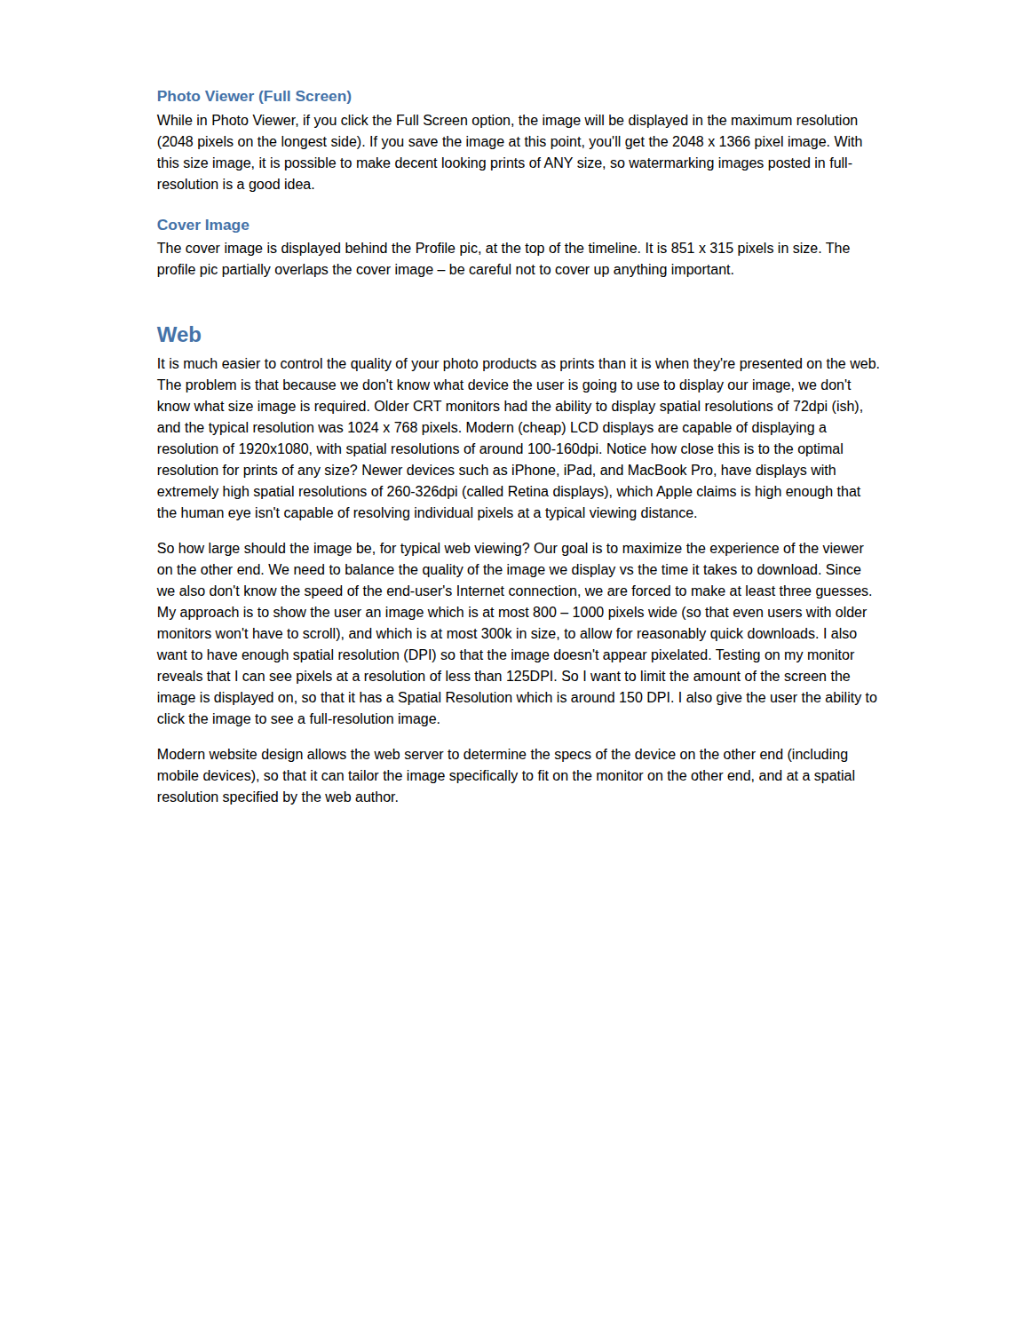Photo Viewer (Full Screen)
While in Photo Viewer, if you click the Full Screen option, the image will be displayed in the maximum resolution (2048 pixels on the longest side). If you save the image at this point, you'll get the 2048 x 1366 pixel image. With this size image, it is possible to make decent looking prints of ANY size, so watermarking images posted in full-resolution is a good idea.
Cover Image
The cover image is displayed behind the Profile pic, at the top of the timeline. It is 851 x 315 pixels in size. The profile pic partially overlaps the cover image – be careful not to cover up anything important.
Web
It is much easier to control the quality of your photo products as prints than it is when they're presented on the web. The problem is that because we don't know what device the user is going to use to display our image, we don't know what size image is required. Older CRT monitors had the ability to display spatial resolutions of 72dpi (ish), and the typical resolution was 1024 x 768 pixels. Modern (cheap) LCD displays are capable of displaying a resolution of 1920x1080, with spatial resolutions of around 100-160dpi. Notice how close this is to the optimal resolution for prints of any size? Newer devices such as iPhone, iPad, and MacBook Pro, have displays with extremely high spatial resolutions of 260-326dpi (called Retina displays), which Apple claims is high enough that the human eye isn't capable of resolving individual pixels at a typical viewing distance.
So how large should the image be, for typical web viewing? Our goal is to maximize the experience of the viewer on the other end. We need to balance the quality of the image we display vs the time it takes to download. Since we also don't know the speed of the end-user's Internet connection, we are forced to make at least three guesses. My approach is to show the user an image which is at most 800 – 1000 pixels wide (so that even users with older monitors won't have to scroll), and which is at most 300k in size, to allow for reasonably quick downloads. I also want to have enough spatial resolution (DPI) so that the image doesn't appear pixelated. Testing on my monitor reveals that I can see pixels at a resolution of less than 125DPI. So I want to limit the amount of the screen the image is displayed on, so that it has a Spatial Resolution which is around 150 DPI. I also give the user the ability to click the image to see a full-resolution image.
Modern website design allows the web server to determine the specs of the device on the other end (including mobile devices), so that it can tailor the image specifically to fit on the monitor on the other end, and at a spatial resolution specified by the web author.